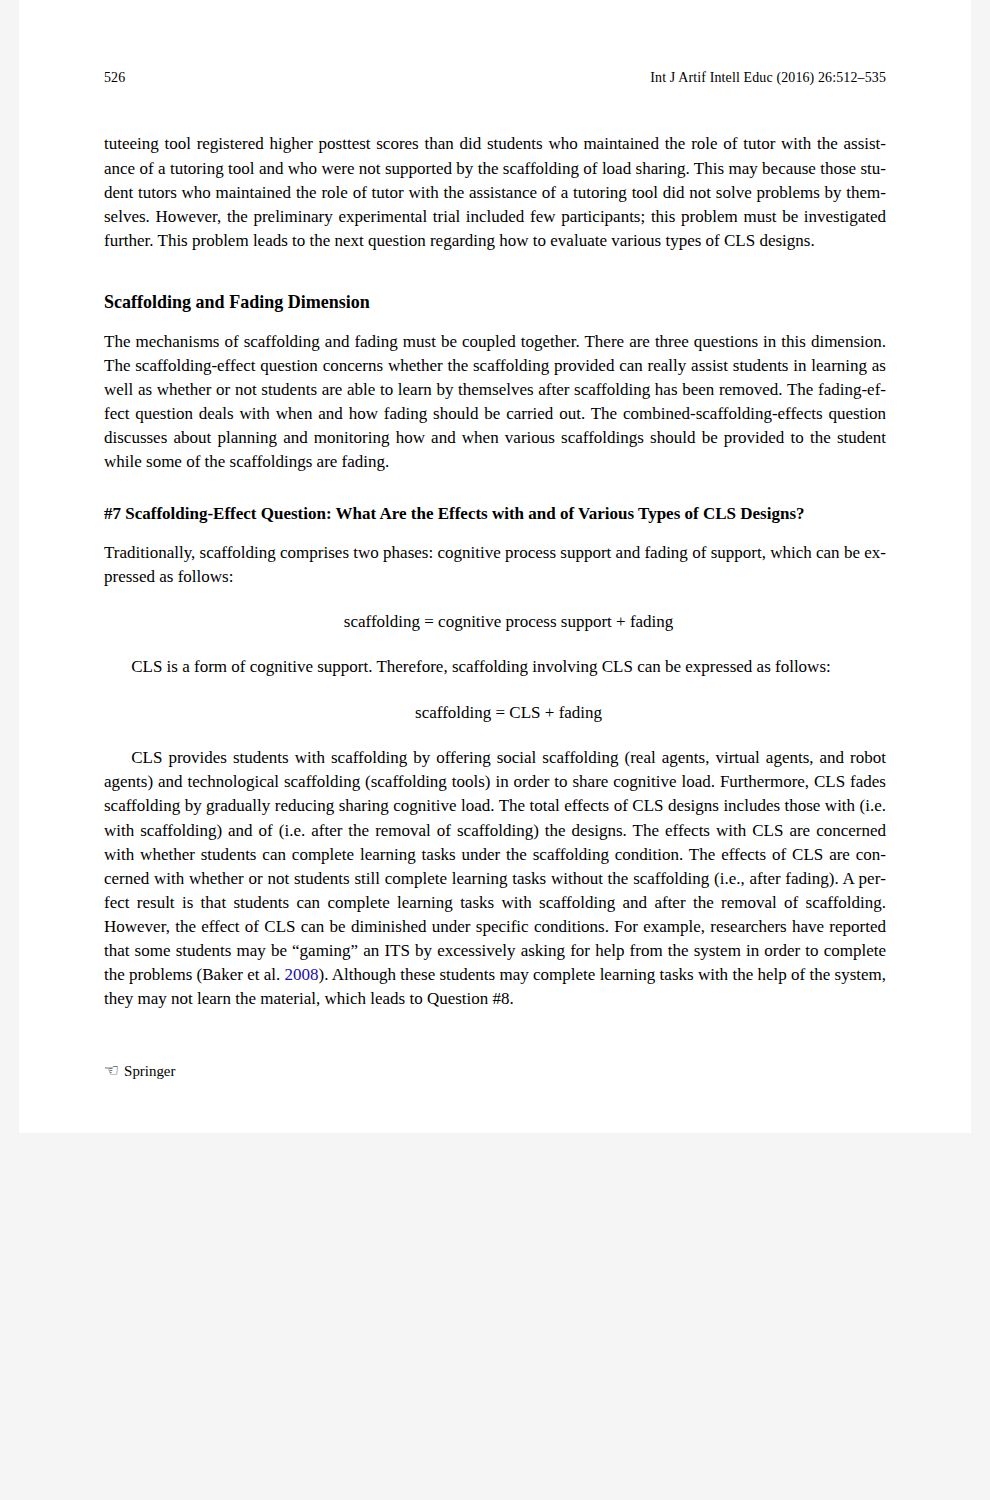526 Int J Artif Intell Educ (2016) 26:512–535
tuteeing tool registered higher posttest scores than did students who maintained the role of tutor with the assistance of a tutoring tool and who were not supported by the scaffolding of load sharing. This may because those student tutors who maintained the role of tutor with the assistance of a tutoring tool did not solve problems by themselves. However, the preliminary experimental trial included few participants; this problem must be investigated further. This problem leads to the next question regarding how to evaluate various types of CLS designs.
Scaffolding and Fading Dimension
The mechanisms of scaffolding and fading must be coupled together. There are three questions in this dimension. The scaffolding-effect question concerns whether the scaffolding provided can really assist students in learning as well as whether or not students are able to learn by themselves after scaffolding has been removed. The fading-effect question deals with when and how fading should be carried out. The combined-scaffolding-effects question discusses about planning and monitoring how and when various scaffoldings should be provided to the student while some of the scaffoldings are fading.
#7 Scaffolding-Effect Question: What Are the Effects with and of Various Types of CLS Designs?
Traditionally, scaffolding comprises two phases: cognitive process support and fading of support, which can be expressed as follows:
scaffolding = cognitive process support + fading
CLS is a form of cognitive support. Therefore, scaffolding involving CLS can be expressed as follows:
scaffolding = CLS + fading
CLS provides students with scaffolding by offering social scaffolding (real agents, virtual agents, and robot agents) and technological scaffolding (scaffolding tools) in order to share cognitive load. Furthermore, CLS fades scaffolding by gradually reducing sharing cognitive load. The total effects of CLS designs includes those with (i.e. with scaffolding) and of (i.e. after the removal of scaffolding) the designs. The effects with CLS are concerned with whether students can complete learning tasks under the scaffolding condition. The effects of CLS are concerned with whether or not students still complete learning tasks without the scaffolding (i.e., after fading). A perfect result is that students can complete learning tasks with scaffolding and after the removal of scaffolding. However, the effect of CLS can be diminished under specific conditions. For example, researchers have reported that some students may be “gaming” an ITS by excessively asking for help from the system in order to complete the problems (Baker et al. 2008). Although these students may complete learning tasks with the help of the system, they may not learn the material, which leads to Question #8.
☞ Springer